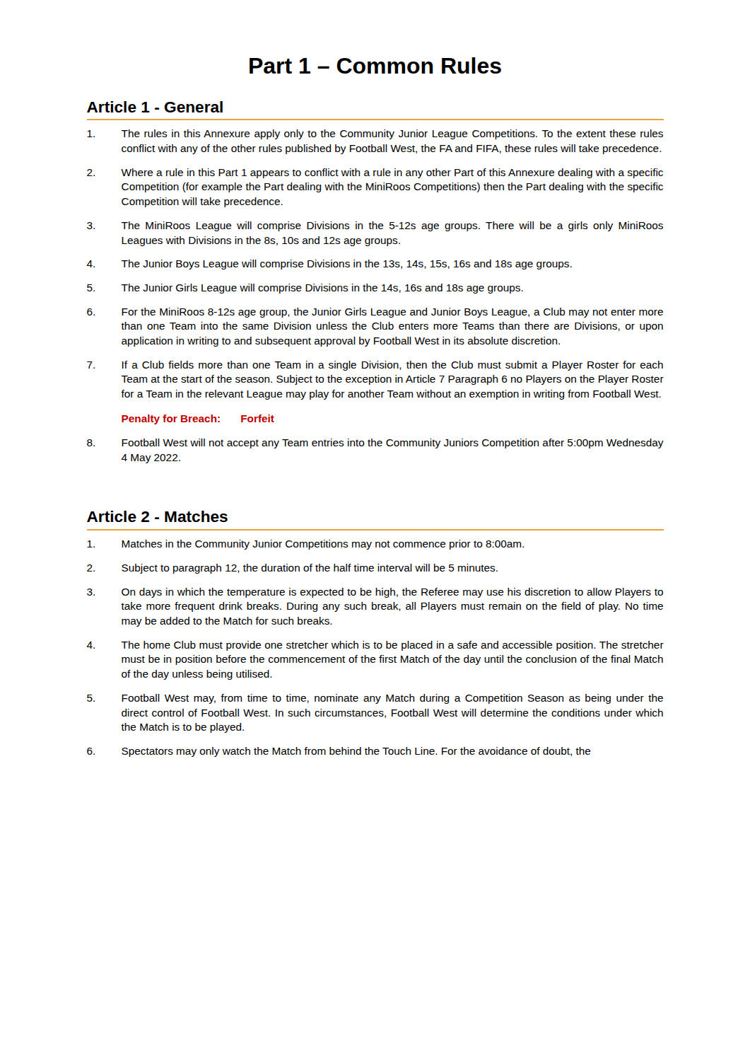Part 1 – Common Rules
Article 1 - General
The rules in this Annexure apply only to the Community Junior League Competitions. To the extent these rules conflict with any of the other rules published by Football West, the FA and FIFA, these rules will take precedence.
Where a rule in this Part 1 appears to conflict with a rule in any other Part of this Annexure dealing with a specific Competition (for example the Part dealing with the MiniRoos Competitions) then the Part dealing with the specific Competition will take precedence.
The MiniRoos League will comprise Divisions in the 5-12s age groups. There will be a girls only MiniRoos Leagues with Divisions in the 8s, 10s and 12s age groups.
The Junior Boys League will comprise Divisions in the 13s, 14s, 15s, 16s and 18s age groups.
The Junior Girls League will comprise Divisions in the 14s, 16s and 18s age groups.
For the MiniRoos 8-12s age group, the Junior Girls League and Junior Boys League, a Club may not enter more than one Team into the same Division unless the Club enters more Teams than there are Divisions, or upon application in writing to and subsequent approval by Football West in its absolute discretion.
If a Club fields more than one Team in a single Division, then the Club must submit a Player Roster for each Team at the start of the season. Subject to the exception in Article 7 Paragraph 6 no Players on the Player Roster for a Team in the relevant League may play for another Team without an exemption in writing from Football West.
Penalty for Breach: Forfeit
Football West will not accept any Team entries into the Community Juniors Competition after 5:00pm Wednesday 4 May 2022.
Article 2 - Matches
Matches in the Community Junior Competitions may not commence prior to 8:00am.
Subject to paragraph 12, the duration of the half time interval will be 5 minutes.
On days in which the temperature is expected to be high, the Referee may use his discretion to allow Players to take more frequent drink breaks. During any such break, all Players must remain on the field of play. No time may be added to the Match for such breaks.
The home Club must provide one stretcher which is to be placed in a safe and accessible position. The stretcher must be in position before the commencement of the first Match of the day until the conclusion of the final Match of the day unless being utilised.
Football West may, from time to time, nominate any Match during a Competition Season as being under the direct control of Football West. In such circumstances, Football West will determine the conditions under which the Match is to be played.
Spectators may only watch the Match from behind the Touch Line. For the avoidance of doubt, the